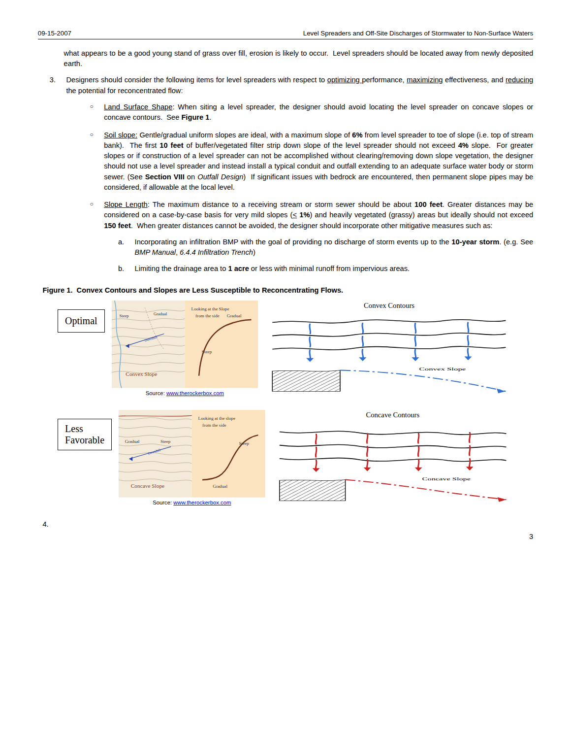09-15-2007
Level Spreaders and Off-Site Discharges of Stormwater to Non-Surface Waters
what appears to be a good young stand of grass over fill, erosion is likely to occur. Level spreaders should be located away from newly deposited earth.
3. Designers should consider the following items for level spreaders with respect to optimizing performance, maximizing effectiveness, and reducing the potential for reconcentrated flow:
Land Surface Shape: When siting a level spreader, the designer should avoid locating the level spreader on concave slopes or concave contours. See Figure 1.
Soil slope: Gentle/gradual uniform slopes are ideal, with a maximum slope of 6% from level spreader to toe of slope (i.e. top of stream bank). The first 10 feet of buffer/vegetated filter strip down slope of the level spreader should not exceed 4% slope. For greater slopes or if construction of a level spreader can not be accomplished without clearing/removing down slope vegetation, the designer should not use a level spreader and instead install a typical conduit and outfall extending to an adequate surface water body or storm sewer. (See Section VIII on Outfall Design) If significant issues with bedrock are encountered, then permanent slope pipes may be considered, if allowable at the local level.
Slope Length: The maximum distance to a receiving stream or storm sewer should be about 100 feet. Greater distances may be considered on a case-by-case basis for very mild slopes (< 1%) and heavily vegetated (grassy) areas but ideally should not exceed 150 feet. When greater distances cannot be avoided, the designer should incorporate other mitigative measures such as:
a. Incorporating an infiltration BMP with the goal of providing no discharge of storm events up to the 10-year storm. (e.g. See BMP Manual, 6.4.4 Infiltration Trench)
b. Limiting the drainage area to 1 acre or less with minimal runoff from impervious areas.
Figure 1. Convex Contours and Slopes are Less Susceptible to Reconcentrating Flows.
Optimal
Downhill Steep Gradual Convex Slope Looking at the Slope from the side Gradual Steep
Source: www.therockerbox.com
Convex Contours
Convex Slope
Less
Favorable
Downhill Gradual Steep Concave Slope Looking at the slope from the side Steep Gradual
Source: www.therockerbox.com
Concave Contours
Concave Slope
4.
3